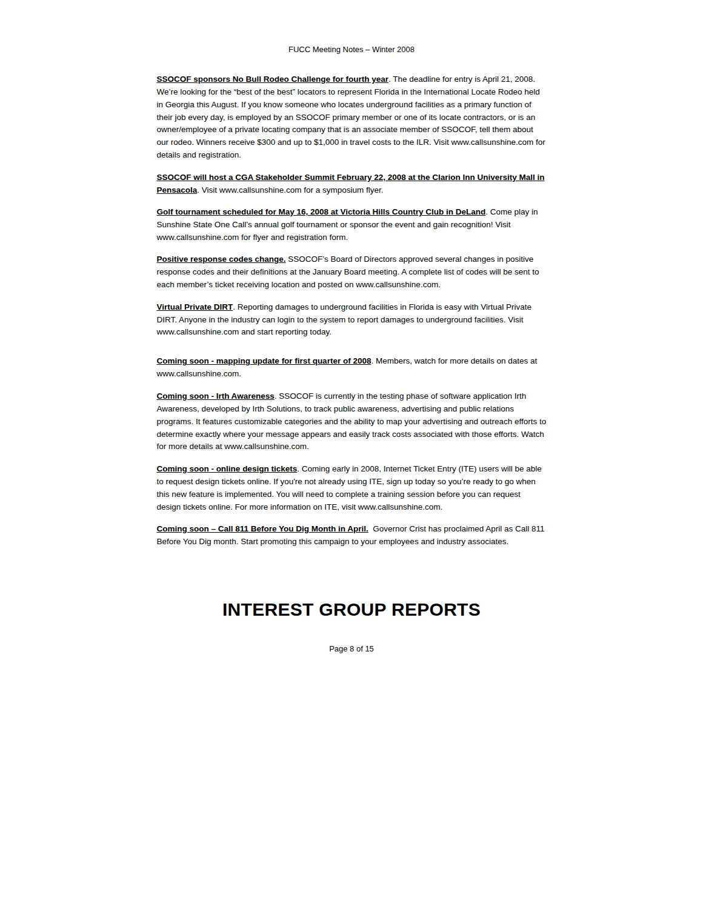FUCC Meeting Notes – Winter 2008
SSOCOF sponsors No Bull Rodeo Challenge for fourth year. The deadline for entry is April 21, 2008. We’re looking for the “best of the best” locators to represent Florida in the International Locate Rodeo held in Georgia this August. If you know someone who locates underground facilities as a primary function of their job every day, is employed by an SSOCOF primary member or one of its locate contractors, or is an owner/employee of a private locating company that is an associate member of SSOCOF, tell them about our rodeo. Winners receive $300 and up to $1,000 in travel costs to the ILR. Visit www.callsunshine.com for details and registration.
SSOCOF will host a CGA Stakeholder Summit February 22, 2008 at the Clarion Inn University Mall in Pensacola. Visit www.callsunshine.com for a symposium flyer.
Golf tournament scheduled for May 16, 2008 at Victoria Hills Country Club in DeLand. Come play in Sunshine State One Call’s annual golf tournament or sponsor the event and gain recognition! Visit www.callsunshine.com for flyer and registration form.
Positive response codes change. SSOCOF’s Board of Directors approved several changes in positive response codes and their definitions at the January Board meeting. A complete list of codes will be sent to each member’s ticket receiving location and posted on www.callsunshine.com.
Virtual Private DIRT. Reporting damages to underground facilities in Florida is easy with Virtual Private DIRT. Anyone in the industry can login to the system to report damages to underground facilities. Visit www.callsunshine.com and start reporting today.
Coming soon - mapping update for first quarter of 2008. Members, watch for more details on dates at www.callsunshine.com.
Coming soon - Irth Awareness. SSOCOF is currently in the testing phase of software application Irth Awareness, developed by Irth Solutions, to track public awareness, advertising and public relations programs. It features customizable categories and the ability to map your advertising and outreach efforts to determine exactly where your message appears and easily track costs associated with those efforts. Watch for more details at www.callsunshine.com.
Coming soon - online design tickets. Coming early in 2008, Internet Ticket Entry (ITE) users will be able to request design tickets online. If you're not already using ITE, sign up today so you’re ready to go when this new feature is implemented. You will need to complete a training session before you can request design tickets online. For more information on ITE, visit www.callsunshine.com.
Coming soon – Call 811 Before You Dig Month in April. Governor Crist has proclaimed April as Call 811 Before You Dig month. Start promoting this campaign to your employees and industry associates.
INTEREST GROUP REPORTS
Page 8 of 15